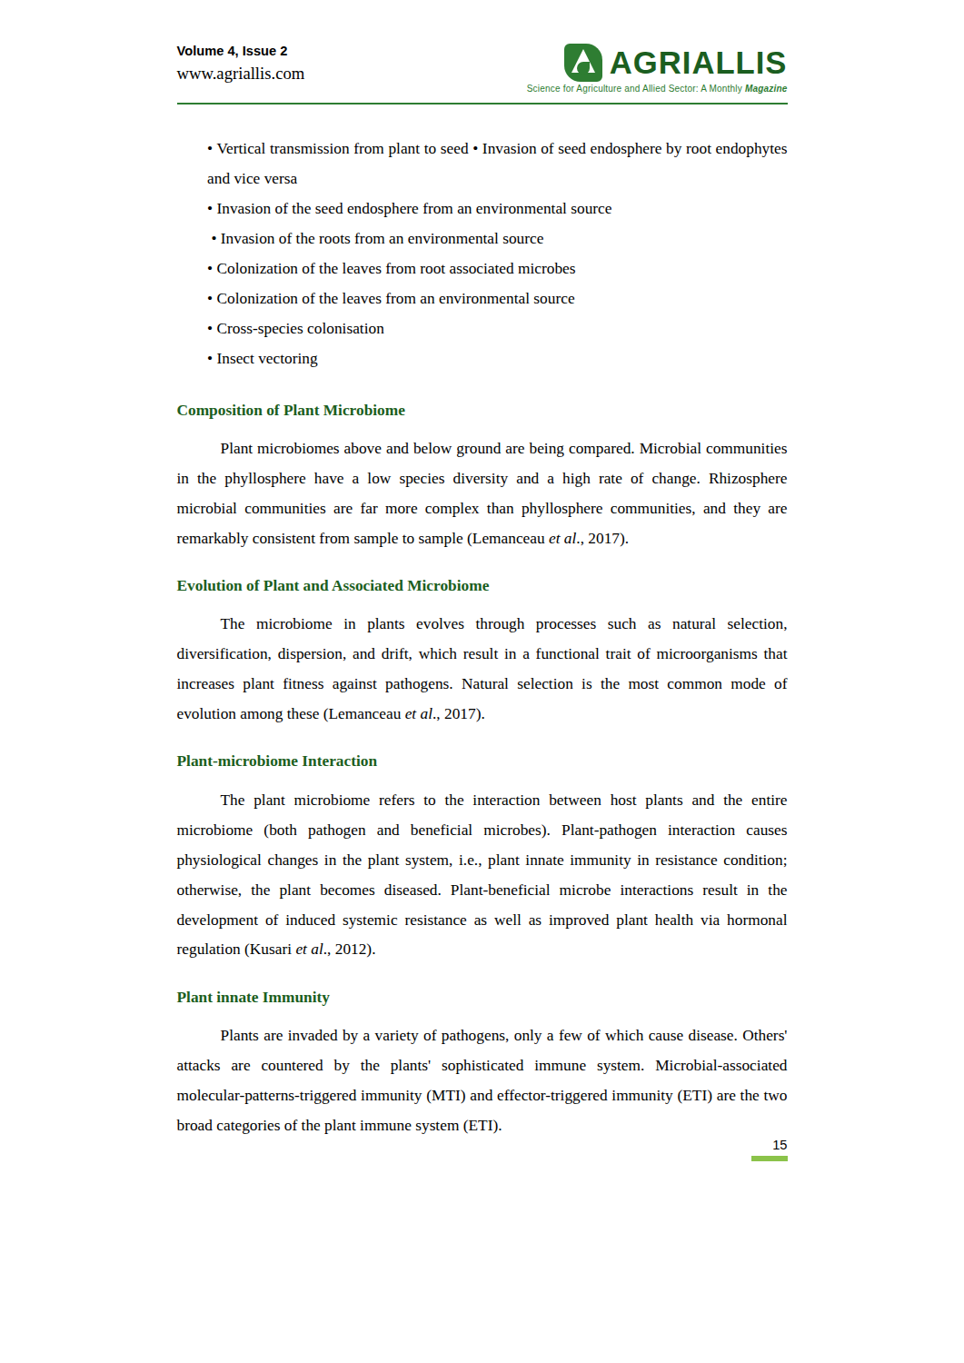Volume 4, Issue 2
www.agriallis.com
AGRIALLIS
Science for Agriculture and Allied Sector: A Monthly Magazine
• Vertical transmission from plant to seed • Invasion of seed endosphere by root endophytes and vice versa
• Invasion of the seed endosphere from an environmental source
• Invasion of the roots from an environmental source
• Colonization of the leaves from root associated microbes
• Colonization of the leaves from an environmental source
• Cross-species colonisation
• Insect vectoring
Composition of Plant Microbiome
Plant microbiomes above and below ground are being compared. Microbial communities in the phyllosphere have a low species diversity and a high rate of change. Rhizosphere microbial communities are far more complex than phyllosphere communities, and they are remarkably consistent from sample to sample (Lemanceau et al., 2017).
Evolution of Plant and Associated Microbiome
The microbiome in plants evolves through processes such as natural selection, diversification, dispersion, and drift, which result in a functional trait of microorganisms that increases plant fitness against pathogens. Natural selection is the most common mode of evolution among these (Lemanceau et al., 2017).
Plant-microbiome Interaction
The plant microbiome refers to the interaction between host plants and the entire microbiome (both pathogen and beneficial microbes). Plant-pathogen interaction causes physiological changes in the plant system, i.e., plant innate immunity in resistance condition; otherwise, the plant becomes diseased. Plant-beneficial microbe interactions result in the development of induced systemic resistance as well as improved plant health via hormonal regulation (Kusari et al., 2012).
Plant innate Immunity
Plants are invaded by a variety of pathogens, only a few of which cause disease. Others' attacks are countered by the plants' sophisticated immune system. Microbial-associated molecular-patterns-triggered immunity (MTI) and effector-triggered immunity (ETI) are the two broad categories of the plant immune system (ETI).
15